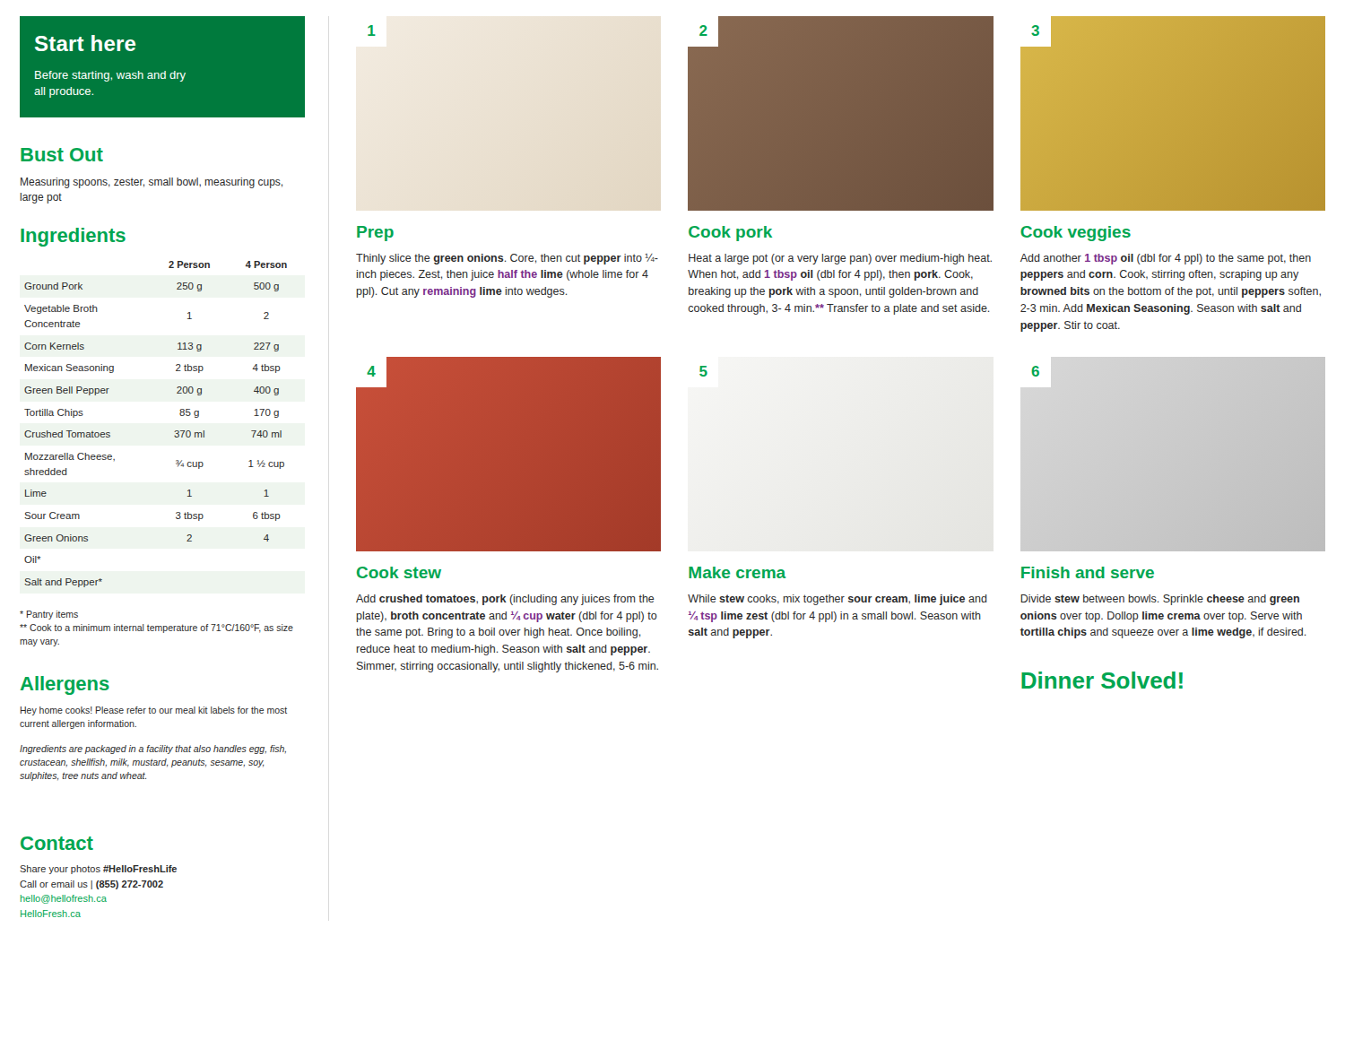Start here
Before starting, wash and dry
all produce.
Bust Out
Measuring spoons, zester, small bowl, measuring cups, large pot
Ingredients
| | 2 Person | 4 Person |
| --- | --- | --- |
| Ground Pork | 250 g | 500 g |
| Vegetable Broth Concentrate | 1 | 2 |
| Corn Kernels | 113 g | 227 g |
| Mexican Seasoning | 2 tbsp | 4 tbsp |
| Green Bell Pepper | 200 g | 400 g |
| Tortilla Chips | 85 g | 170 g |
| Crushed Tomatoes | 370 ml | 740 ml |
| Mozzarella Cheese, shredded | ¾ cup | 1 ½ cup |
| Lime | 1 | 1 |
| Sour Cream | 3 tbsp | 6 tbsp |
| Green Onions | 2 | 4 |
| Oil* | | |
| Salt and Pepper* | | |
* Pantry items
** Cook to a minimum internal temperature of 71°C/160°F, as size may vary.
Allergens
Hey home cooks! Please refer to our meal kit labels for the most current allergen information.
Ingredients are packaged in a facility that also handles egg, fish, crustacean, shellfish, milk, mustard, peanuts, sesame, soy, sulphites, tree nuts and wheat.
Contact
Share your photos #HelloFreshLife
Call or email us | (855) 272-7002
hello@hellofresh.ca
HelloFresh.ca
1
Prep
Thinly slice the green onions. Core, then cut pepper into ¼-inch pieces. Zest, then juice half the lime (whole lime for 4 ppl). Cut any remaining lime into wedges.
2
Cook pork
Heat a large pot (or a very large pan) over medium-high heat. When hot, add 1 tbsp oil (dbl for 4 ppl), then pork. Cook, breaking up the pork with a spoon, until golden-brown and cooked through, 3- 4 min.** Transfer to a plate and set aside.
3
Cook veggies
Add another 1 tbsp oil (dbl for 4 ppl) to the same pot, then peppers and corn. Cook, stirring often, scraping up any browned bits on the bottom of the pot, until peppers soften, 2-3 min. Add Mexican Seasoning. Season with salt and pepper. Stir to coat.
4
Cook stew
Add crushed tomatoes, pork (including any juices from the plate), broth concentrate and ¼ cup water (dbl for 4 ppl) to the same pot. Bring to a boil over high heat. Once boiling, reduce heat to medium-high. Season with salt and pepper. Simmer, stirring occasionally, until slightly thickened, 5-6 min.
5
Make crema
While stew cooks, mix together sour cream, lime juice and ¼ tsp lime zest (dbl for 4 ppl) in a small bowl. Season with salt and pepper.
6
Finish and serve
Divide stew between bowls. Sprinkle cheese and green onions over top. Dollop lime crema over top. Serve with tortilla chips and squeeze over a lime wedge, if desired.
Dinner Solved!